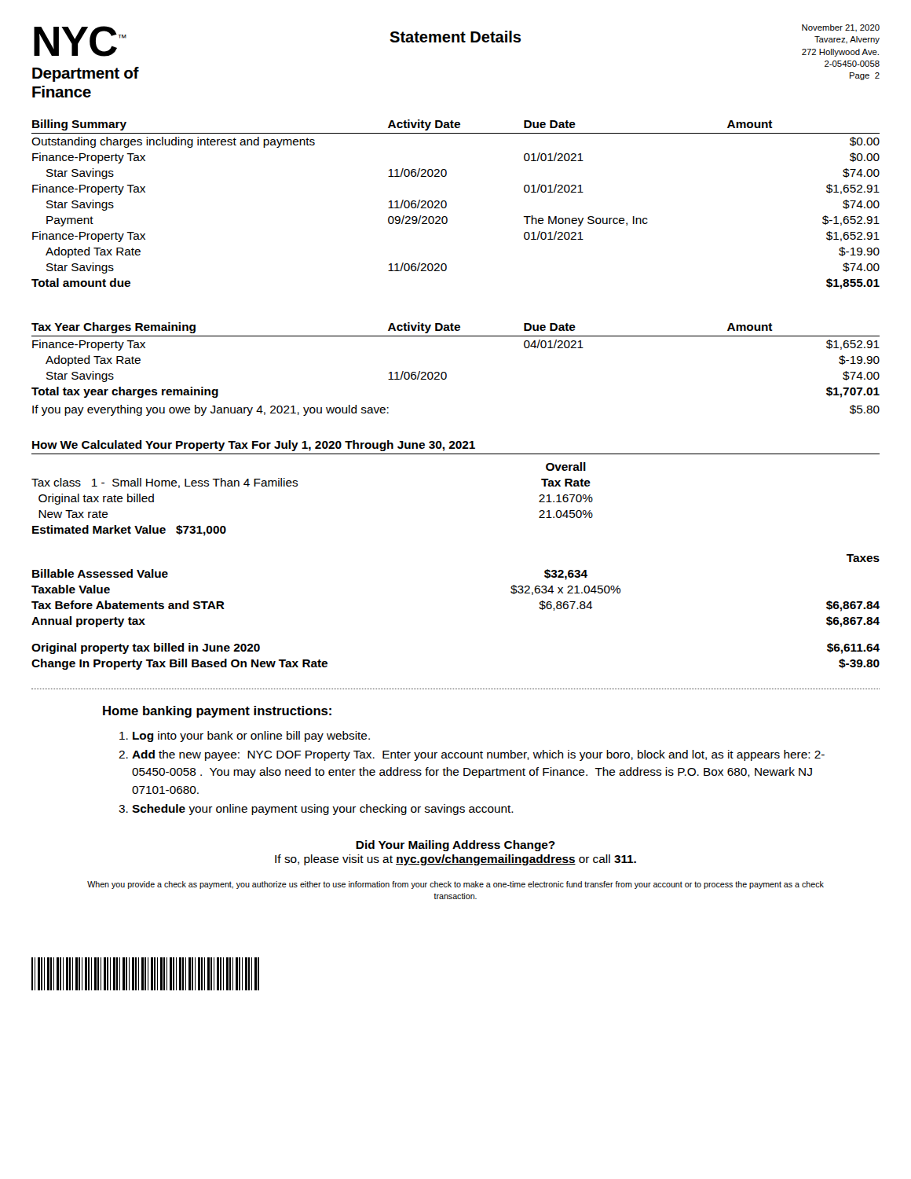NYC™
Department of Finance
Statement Details
November 21, 2020
Tavarez, Alverny
272 Hollywood Ave.
2-05450-0058
Page 2
| Billing Summary | Activity Date | Due Date | Amount |
| --- | --- | --- | --- |
| Outstanding charges including interest and payments | | | $0.00 |
| Finance-Property Tax | | 01/01/2021 | $0.00 |
| Star Savings | 11/06/2020 | | $74.00 |
| Finance-Property Tax | | 01/01/2021 | $1,652.91 |
| Star Savings | 11/06/2020 | | $74.00 |
| Payment | 09/29/2020 | The Money Source, Inc | $-1,652.91 |
| Finance-Property Tax | | 01/01/2021 | $1,652.91 |
| Adopted Tax Rate | | | $-19.90 |
| Star Savings | 11/06/2020 | | $74.00 |
| Total amount due | | | $1,855.01 |
| Tax Year Charges Remaining | Activity Date | Due Date | Amount |
| --- | --- | --- | --- |
| Finance-Property Tax | | 04/01/2021 | $1,652.91 |
| Adopted Tax Rate | | | $-19.90 |
| Star Savings | 11/06/2020 | | $74.00 |
| Total tax year charges remaining | | | $1,707.01 |
| If you pay everything you owe by January 4, 2021, you would save: | $5.80 |
How We Calculated Your Property Tax For July 1, 2020 Through June 30, 2021
| | Overall | |
| Tax class 1 - Small Home, Less Than 4 Families | Tax Rate | |
| Original tax rate billed | 21.1670% | |
| New Tax rate | 21.0450% | |
| Estimated Market Value $731,000 | | |
| | | Taxes |
| Billable Assessed Value | $32,634 | |
| Taxable Value | $32,634 x 21.0450% | |
| Tax Before Abatements and STAR | $6,867.84 | $6,867.84 |
| Annual property tax | | $6,867.84 |
| Original property tax billed in June 2020 | | $6,611.64 |
| Change In Property Tax Bill Based On New Tax Rate | | $-39.80 |
Home banking payment instructions:
Log into your bank or online bill pay website.
Add the new payee: NYC DOF Property Tax. Enter your account number, which is your boro, block and lot, as it appears here: 2-05450-0058 . You may also need to enter the address for the Department of Finance. The address is P.O. Box 680, Newark NJ 07101-0680.
Schedule your online payment using your checking or savings account.
Did Your Mailing Address Change?
If so, please visit us at nyc.gov/changemailingaddress or call 311.
When you provide a check as payment, you authorize us either to use information from your check to make a one-time electronic fund transfer from your account or to process the payment as a check transaction.